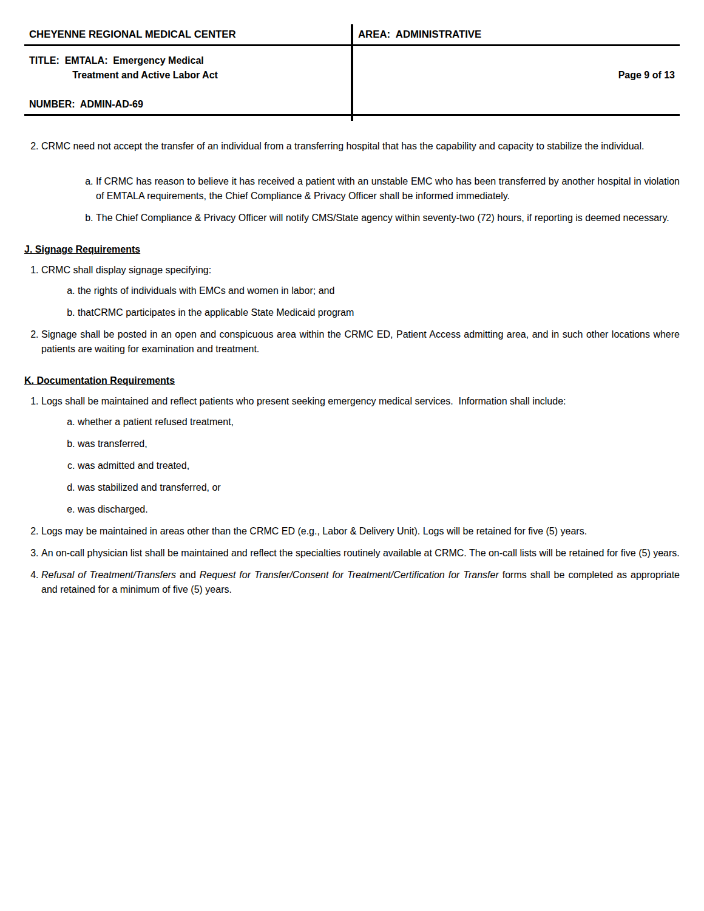| CHEYENNE REGIONAL MEDICAL CENTER | AREA: ADMINISTRATIVE |
| TITLE: EMTALA: Emergency Medical Treatment and Active Labor Act NUMBER: ADMIN-AD-69 | Page 9 of 13 |
CRMC need not accept the transfer of an individual from a transferring hospital that has the capability and capacity to stabilize the individual.
If CRMC has reason to believe it has received a patient with an unstable EMC who has been transferred by another hospital in violation of EMTALA requirements, the Chief Compliance & Privacy Officer shall be informed immediately.
The Chief Compliance & Privacy Officer will notify CMS/State agency within seventy-two (72) hours, if reporting is deemed necessary.
J. Signage Requirements
CRMC shall display signage specifying:
the rights of individuals with EMCs and women in labor; and
thatCRMC participates in the applicable State Medicaid program
Signage shall be posted in an open and conspicuous area within the CRMC ED, Patient Access admitting area, and in such other locations where patients are waiting for examination and treatment.
K. Documentation Requirements
Logs shall be maintained and reflect patients who present seeking emergency medical services. Information shall include:
whether a patient refused treatment,
was transferred,
was admitted and treated,
was stabilized and transferred, or
was discharged.
Logs may be maintained in areas other than the CRMC ED (e.g., Labor & Delivery Unit). Logs will be retained for five (5) years.
An on-call physician list shall be maintained and reflect the specialties routinely available at CRMC. The on-call lists will be retained for five (5) years.
Refusal of Treatment/Transfers and Request for Transfer/Consent for Treatment/Certification for Transfer forms shall be completed as appropriate and retained for a minimum of five (5) years.